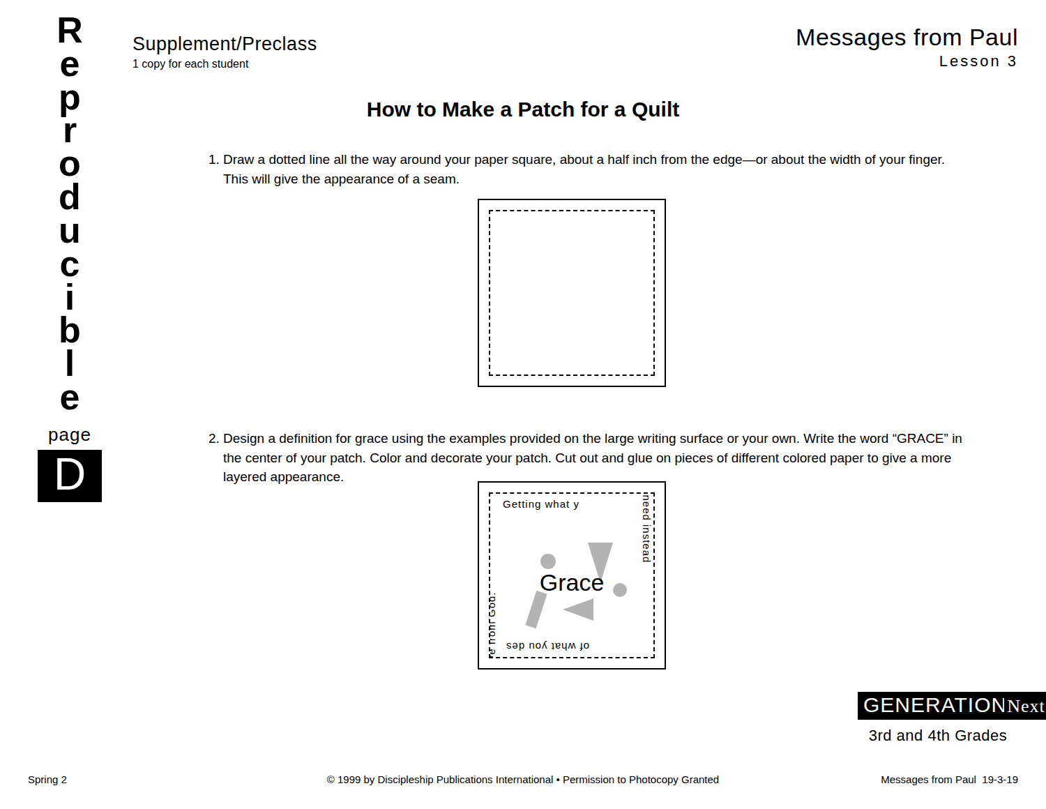Reproducible
page
D
Supplement/Preclass
1 copy for each student
Messages from Paul
Lesson 3
How to Make a Patch for a Quilt
Draw a dotted line all the way around your paper square, about a half inch from the edge—or about the width of your finger. This will give the appearance of a seam.
Design a definition for grace using the examples provided on the large writing surface or your own. Write the word “GRACE” in the center of your patch. Color and decorate your patch. Cut out and glue on pieces of different colored paper to give a more layered appearance.
Getting what y ou need instead of what you des erve from God.
Grace
GENERATIONNext
3rd and 4th Grades
Spring 2
© 1999 by Discipleship Publications International • Permission to Photocopy Granted
Messages from Paul 19-3-19